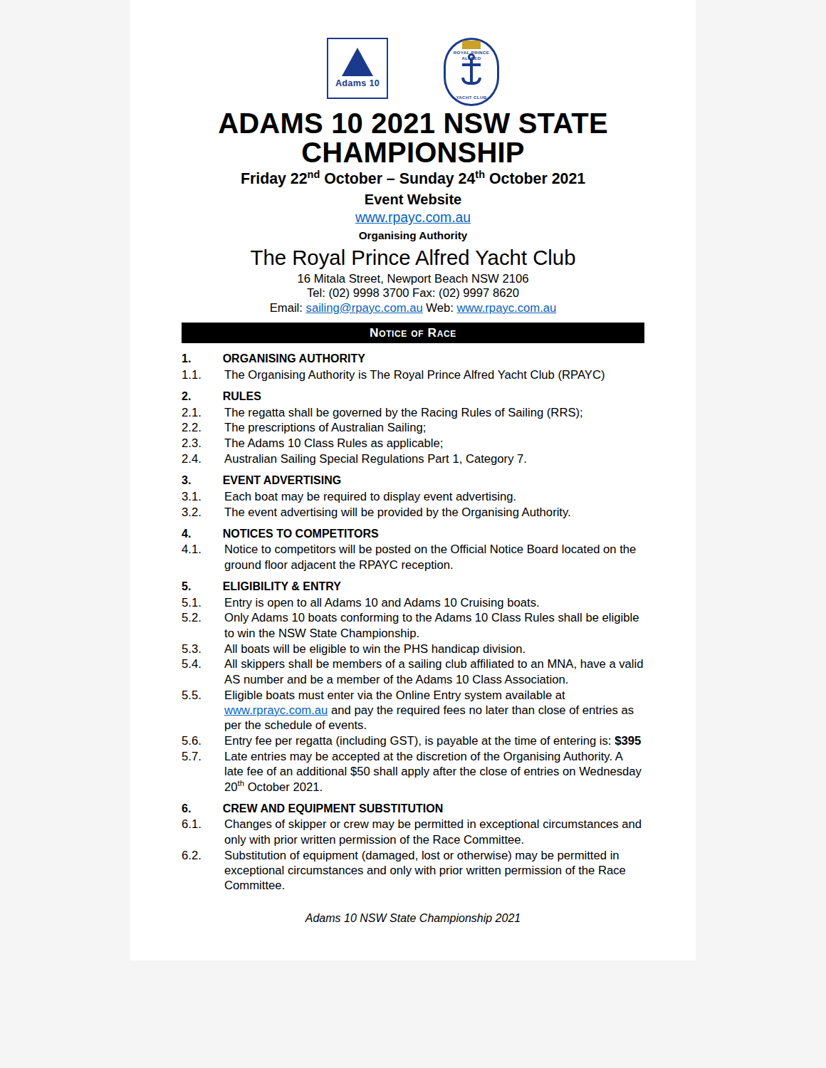Adams 10
ROYAL PRINCE ALFRED
YACHT CLUB
ADAMS 10 2021 NSW STATE
CHAMPIONSHIP
Friday 22nd October – Sunday 24th October 2021
Event Website
www.rpayc.com.au
Organising Authority
The Royal Prince Alfred Yacht Club
16 Mitala Street, Newport Beach NSW 2106
Tel: (02) 9998 3700 Fax: (02) 9997 8620
Email: sailing@rpayc.com.au Web: www.rpayc.com.au
NOTICE OF RACE
1. ORGANISING AUTHORITY
1.1. The Organising Authority is The Royal Prince Alfred Yacht Club (RPAYC)
2. RULES
2.1. The regatta shall be governed by the Racing Rules of Sailing (RRS);
2.2. The prescriptions of Australian Sailing;
2.3. The Adams 10 Class Rules as applicable;
2.4. Australian Sailing Special Regulations Part 1, Category 7.
3. EVENT ADVERTISING
3.1. Each boat may be required to display event advertising.
3.2. The event advertising will be provided by the Organising Authority.
4. NOTICES TO COMPETITORS
4.1. Notice to competitors will be posted on the Official Notice Board located on the ground floor adjacent the RPAYC reception.
5. ELIGIBILITY & ENTRY
5.1. Entry is open to all Adams 10 and Adams 10 Cruising boats.
5.2. Only Adams 10 boats conforming to the Adams 10 Class Rules shall be eligible to win the NSW State Championship.
5.3. All boats will be eligible to win the PHS handicap division.
5.4. All skippers shall be members of a sailing club affiliated to an MNA, have a valid AS number and be a member of the Adams 10 Class Association.
5.5. Eligible boats must enter via the Online Entry system available at www.rprayc.com.au and pay the required fees no later than close of entries as per the schedule of events.
5.6. Entry fee per regatta (including GST), is payable at the time of entering is: $395
5.7. Late entries may be accepted at the discretion of the Organising Authority. A late fee of an additional $50 shall apply after the close of entries on Wednesday 20th October 2021.
6. CREW AND EQUIPMENT SUBSTITUTION
6.1. Changes of skipper or crew may be permitted in exceptional circumstances and only with prior written permission of the Race Committee.
6.2. Substitution of equipment (damaged, lost or otherwise) may be permitted in exceptional circumstances and only with prior written permission of the Race Committee.
Adams 10 NSW State Championship 2021